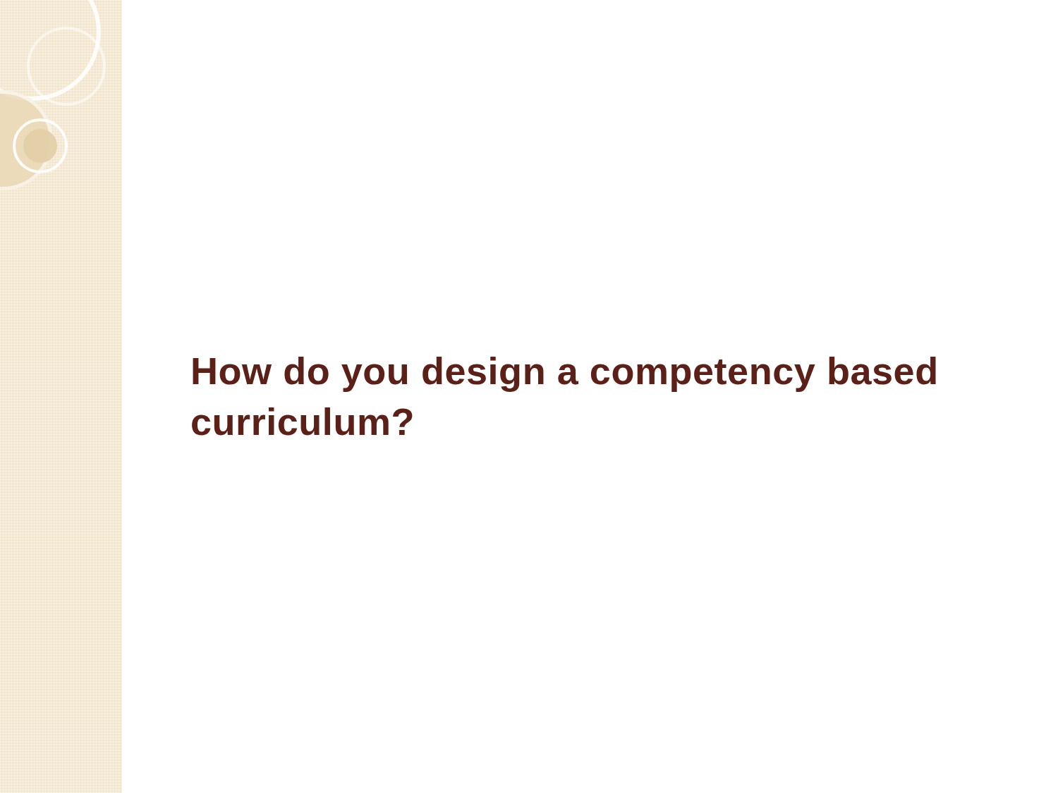How do you design a competency based curriculum?